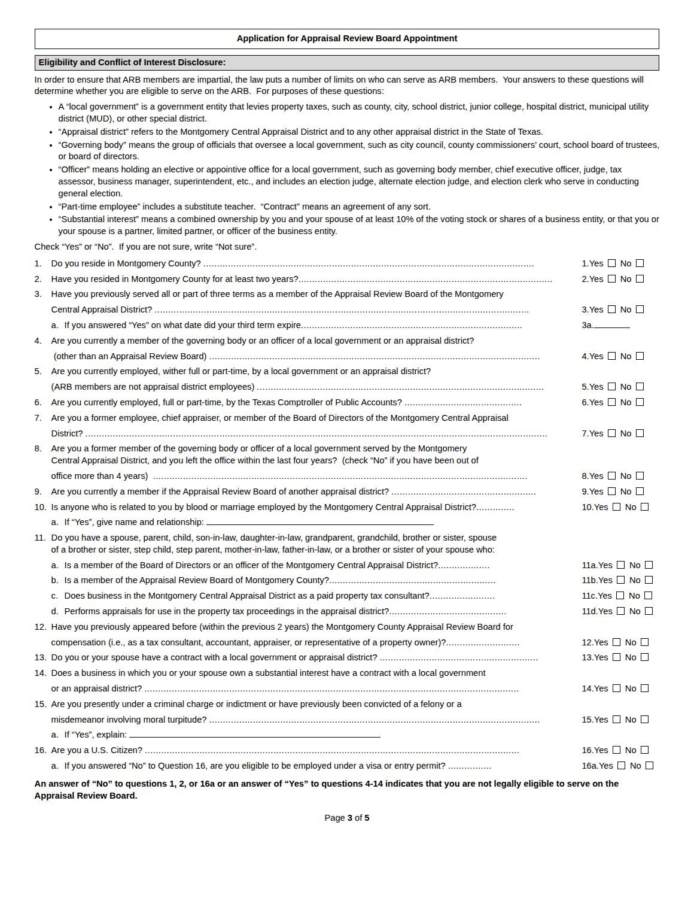Application for Appraisal Review Board Appointment
Eligibility and Conflict of Interest Disclosure:
In order to ensure that ARB members are impartial, the law puts a number of limits on who can serve as ARB members. Your answers to these questions will determine whether you are eligible to serve on the ARB. For purposes of these questions:
A “local government” is a government entity that levies property taxes, such as county, city, school district, junior college, hospital district, municipal utility district (MUD), or other special district.
“Appraisal district” refers to the Montgomery Central Appraisal District and to any other appraisal district in the State of Texas.
“Governing body” means the group of officials that oversee a local government, such as city council, county commissioners’ court, school board of trustees, or board of directors.
“Officer” means holding an elective or appointive office for a local government, such as governing body member, chief executive officer, judge, tax assessor, business manager, superintendent, etc., and includes an election judge, alternate election judge, and election clerk who serve in conducting general election.
“Part-time employee” includes a substitute teacher. “Contract” means an agreement of any sort.
“Substantial interest” means a combined ownership by you and your spouse of at least 10% of the voting stock or shares of a business entity, or that you or your spouse is a partner, limited partner, or officer of the business entity.
Check “Yes” or “No”. If you are not sure, write “Not sure”.
| 1. | Do you reside in Montgomery County? ......................................................................................................................... | 1.Yes No |
| 2. | Have you resided in Montgomery County for at least two years? ............................................................................................. | 2.Yes No |
| 3. | Have you previously served all or part of three terms as a member of the Appraisal Review Board of the Montgomery | |
| | Central Appraisal District? ......................................................................................................................................... | 3.Yes No |
| | a. If you answered “Yes” on what date did your third term expire ................................................................................. | 3a. |
| 4. | Are you currently a member of the governing body or an officer of a local government or an appraisal district? | |
| | (other than an Appraisal Review Board) ......................................................................................................................... | 4.Yes No |
| 5. | Are you currently employed, wither full or part-time, by a local government or an appraisal district? | |
| | (ARB members are not appraisal district employees) ......................................................................................................... | 5.Yes No |
| 6. | Are you currently employed, full or part-time, by the Texas Comptroller of Public Accounts? ........................................... | 6.Yes No |
| 7. | Are you a former employee, chief appraiser, or member of the Board of Directors of the Montgomery Central Appraisal | |
| | District? ......................................................................................................................................................................... | 7.Yes No |
| 8. | Are you a former member of the governing body or officer of a local government served by the Montgomery Central Appraisal District, and you left the office within the last four years? (check “No” if you have been out of | |
| | office more than 4 years) ......................................................................................................................................... | 8.Yes No |
| 9. | Are you currently a member if the Appraisal Review Board of another appraisal district? ..................................................... | 9.Yes No |
| 10. | Is anyone who is related to you by blood or marriage employed by the Montgomery Central Appraisal District? .............. | 10.Yes No |
| | a. If “Yes”, give name and relationship: |
| 11. | Do you have a spouse, parent, child, son-in-law, daughter-in-law, grandparent, grandchild, brother or sister, spouse of a brother or sister, step child, step parent, mother-in-law, father-in-law, or a brother or sister of your spouse who: |
| | a. Is a member of the Board of Directors or an officer of the Montgomery Central Appraisal District? ................... | 11a.Yes No |
| | b. Is a member of the Appraisal Review Board of Montgomery County? ............................................................. | 11b.Yes No |
| | c. Does business in the Montgomery Central Appraisal District as a paid property tax consultant? ........................ | 11c.Yes No |
| | d. Performs appraisals for use in the property tax proceedings in the appraisal district? ........................................... | 11d.Yes No |
| 12. | Have you previously appeared before (within the previous 2 years) the Montgomery County Appraisal Review Board for |
| | compensation (i.e., as a tax consultant, accountant, appraiser, or representative of a property owner)? ........................... | 12.Yes No |
| 13. | Do you or your spouse have a contract with a local government or appraisal district? .......................................................... | 13.Yes No |
| 14. | Does a business in which you or your spouse own a substantial interest have a contract with a local government |
| | or an appraisal district? ......................................................................................................................................... | 14.Yes No |
| 15. | Are you presently under a criminal charge or indictment or have previously been convicted of a felony or a |
| | misdemeanor involving moral turpitude? ......................................................................................................................... | 15.Yes No |
| | a. If “Yes”, explain: |
| 16. | Are you a U.S. Citizen? ......................................................................................................................................... | 16.Yes No |
| | a. If you answered “No” to Question 16, are you eligible to be employed under a visa or entry permit? ................ | 16a.Yes No |
An answer of “No” to questions 1, 2, or 16a or an answer of “Yes” to questions 4-14 indicates that you are not legally eligible to serve on the Appraisal Review Board.
Page 3 of 5